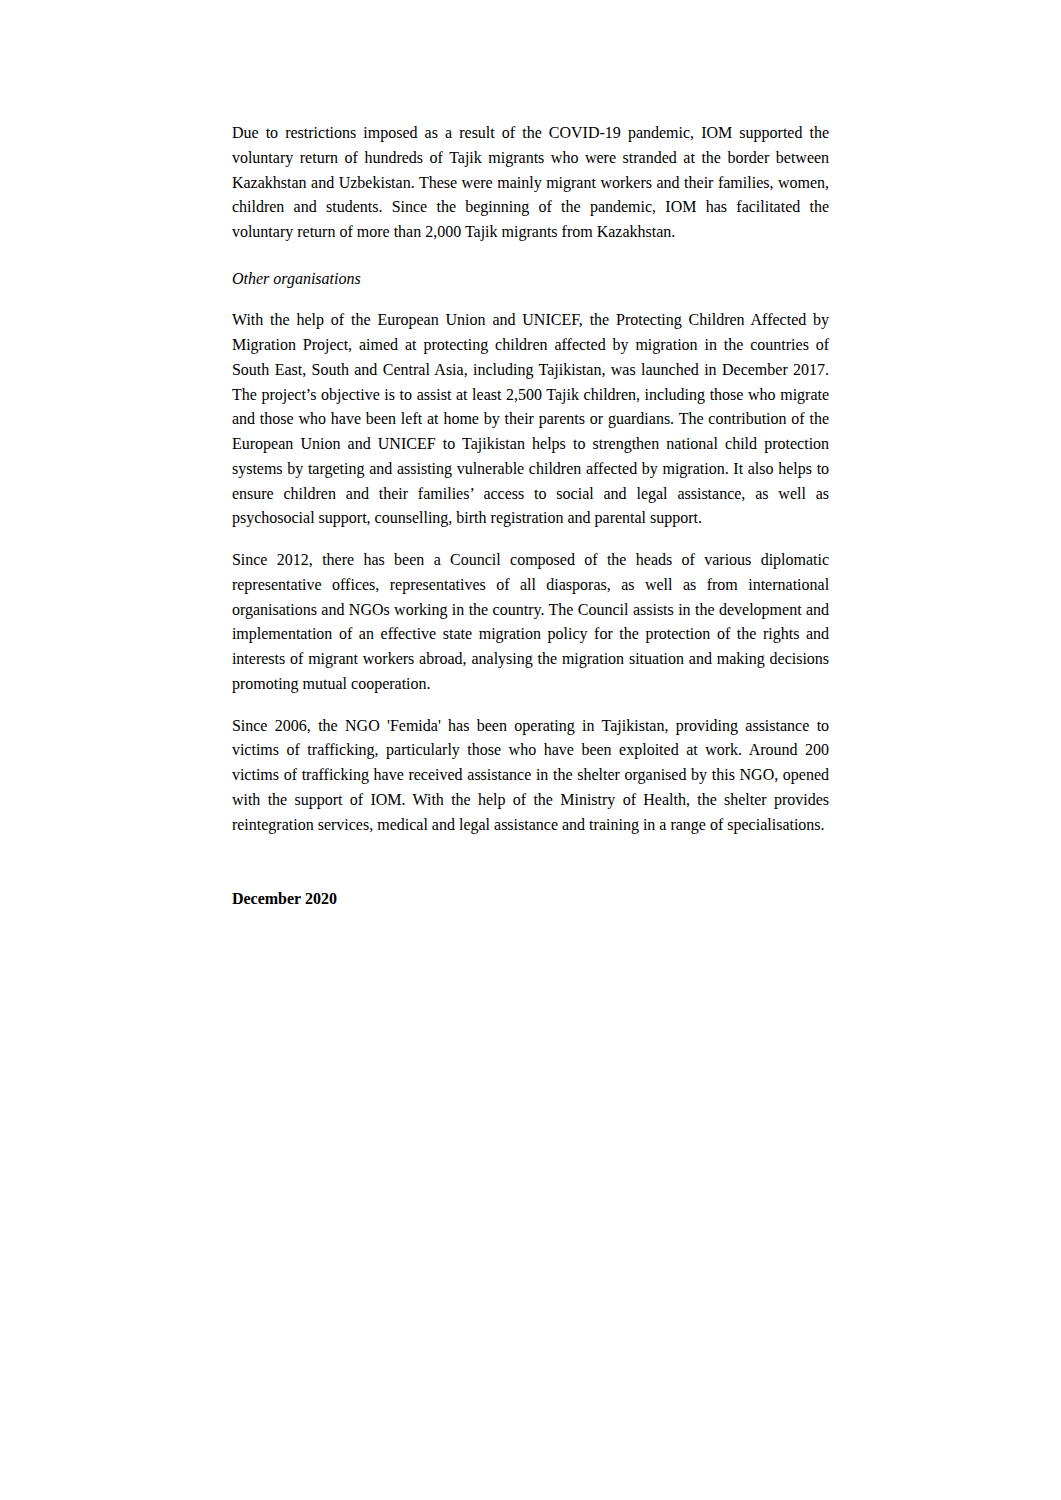Due to restrictions imposed as a result of the COVID-19 pandemic, IOM supported the voluntary return of hundreds of Tajik migrants who were stranded at the border between Kazakhstan and Uzbekistan. These were mainly migrant workers and their families, women, children and students. Since the beginning of the pandemic, IOM has facilitated the voluntary return of more than 2,000 Tajik migrants from Kazakhstan.
Other organisations
With the help of the European Union and UNICEF, the Protecting Children Affected by Migration Project, aimed at protecting children affected by migration in the countries of South East, South and Central Asia, including Tajikistan, was launched in December 2017. The project’s objective is to assist at least 2,500 Tajik children, including those who migrate and those who have been left at home by their parents or guardians. The contribution of the European Union and UNICEF to Tajikistan helps to strengthen national child protection systems by targeting and assisting vulnerable children affected by migration. It also helps to ensure children and their families’ access to social and legal assistance, as well as psychosocial support, counselling, birth registration and parental support.
Since 2012, there has been a Council composed of the heads of various diplomatic representative offices, representatives of all diasporas, as well as from international organisations and NGOs working in the country. The Council assists in the development and implementation of an effective state migration policy for the protection of the rights and interests of migrant workers abroad, analysing the migration situation and making decisions promoting mutual cooperation.
Since 2006, the NGO 'Femida' has been operating in Tajikistan, providing assistance to victims of trafficking, particularly those who have been exploited at work. Around 200 victims of trafficking have received assistance in the shelter organised by this NGO, opened with the support of IOM. With the help of the Ministry of Health, the shelter provides reintegration services, medical and legal assistance and training in a range of specialisations.
December 2020